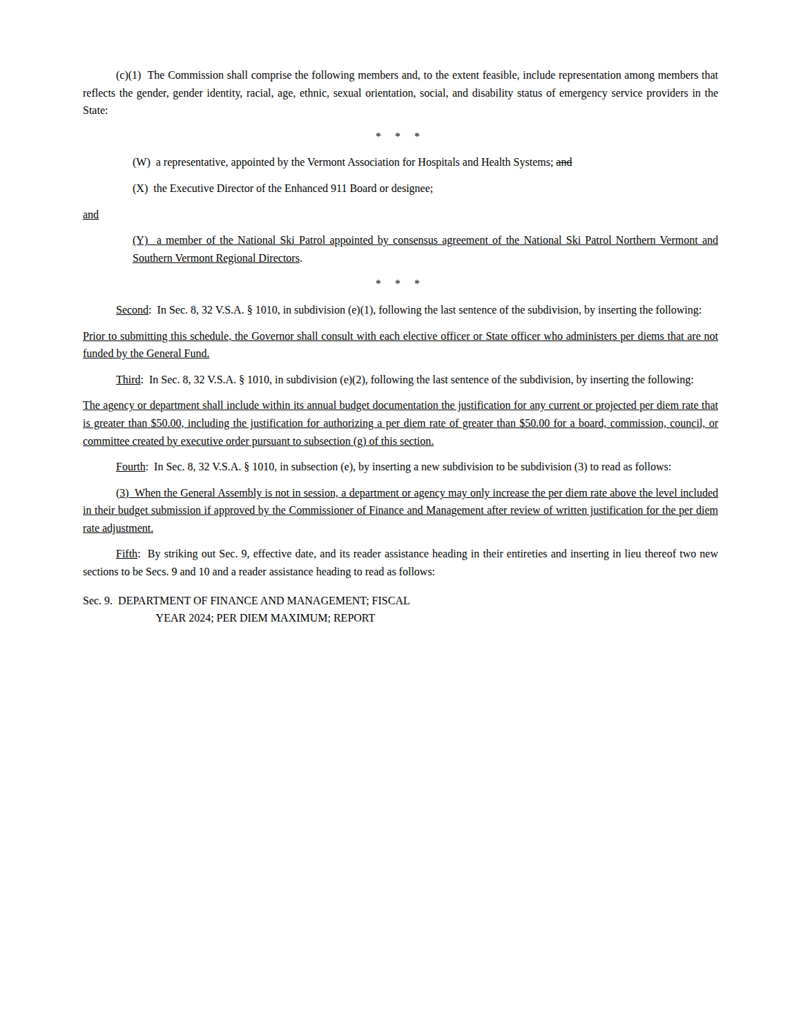(c)(1) The Commission shall comprise the following members and, to the extent feasible, include representation among members that reflects the gender, gender identity, racial, age, ethnic, sexual orientation, social, and disability status of emergency service providers in the State:
* * *
(W) a representative, appointed by the Vermont Association for Hospitals and Health Systems; and
(X) the Executive Director of the Enhanced 911 Board or designee;
and
(Y) a member of the National Ski Patrol appointed by consensus agreement of the National Ski Patrol Northern Vermont and Southern Vermont Regional Directors.
* * *
Second: In Sec. 8, 32 V.S.A. § 1010, in subdivision (e)(1), following the last sentence of the subdivision, by inserting the following:
Prior to submitting this schedule, the Governor shall consult with each elective officer or State officer who administers per diems that are not funded by the General Fund.
Third: In Sec. 8, 32 V.S.A. § 1010, in subdivision (e)(2), following the last sentence of the subdivision, by inserting the following:
The agency or department shall include within its annual budget documentation the justification for any current or projected per diem rate that is greater than $50.00, including the justification for authorizing a per diem rate of greater than $50.00 for a board, commission, council, or committee created by executive order pursuant to subsection (g) of this section.
Fourth: In Sec. 8, 32 V.S.A. § 1010, in subsection (e), by inserting a new subdivision to be subdivision (3) to read as follows:
(3) When the General Assembly is not in session, a department or agency may only increase the per diem rate above the level included in their budget submission if approved by the Commissioner of Finance and Management after review of written justification for the per diem rate adjustment.
Fifth: By striking out Sec. 9, effective date, and its reader assistance heading in their entireties and inserting in lieu thereof two new sections to be Secs. 9 and 10 and a reader assistance heading to read as follows:
Sec. 9. DEPARTMENT OF FINANCE AND MANAGEMENT; FISCAL YEAR 2024; PER DIEM MAXIMUM; REPORT